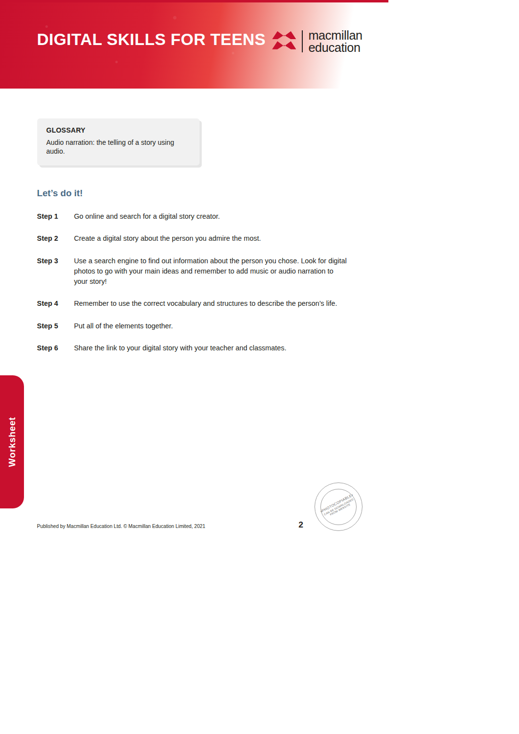DIGITAL SKILLS FOR TEENS
macmillan
education
GLOSSARY
Audio narration: the telling of a story using audio.
Let’s do it!
Step 1 Go online and search for a digital story creator.
Step 2 Create a digital story about the person you admire the most.
Step 3 Use a search engine to find out information about the person you chose. Look for digital photos to go with your main ideas and remember to add music or audio narration to your story!
Step 4 Remember to use the correct vocabulary and structures to describe the person’s life.
Step 5 Put all of the elements together.
Step 6 Share the link to your digital story with your teacher and classmates.
Worksheet
Published by Macmillan Education Ltd. © Macmillan Education Limited, 2021
2
•PHOTOCOPIABLE•
CAN BE DOWNLOADED
FROM WEBSITE